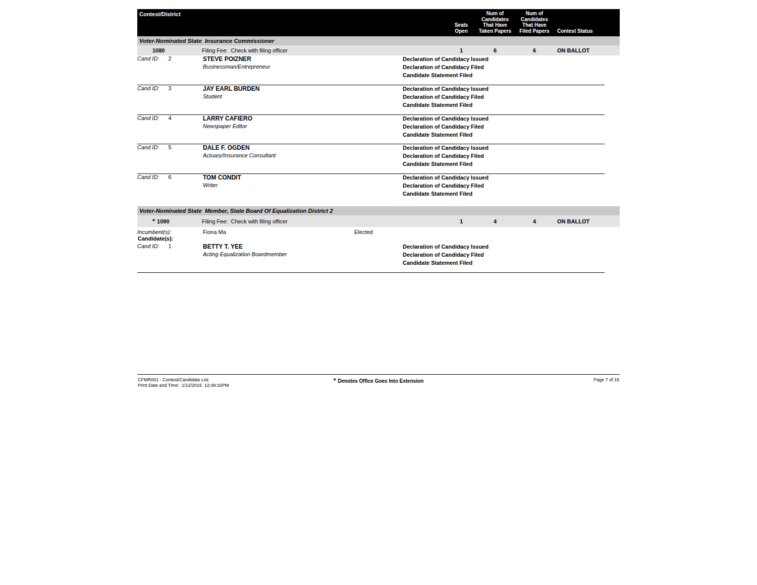| Contest/District | Seats Open | Num of Candidates That Have Taken Papers | Num of Candidates That Have Filed Papers | Contest Status |
| Voter-Nominated State Insurance Commissioner |
| 1080 | Filing Fee: Check with filing officer | 1 | 6 | 6 | ON BALLOT |
| / Cand ID: 2 / STEVE POIZNER Businessman/Entrepreneur / Declaration of Candidacy Issued Declaration of Candidacy Filed Candidate Statement Filed / |
| / Cand ID: 3 / JAY EARL BURDEN Student / Declaration of Candidacy Issued Declaration of Candidacy Filed Candidate Statement Filed / |
| / Cand ID: 4 / LARRY CAFIERO Newspaper Editor / Declaration of Candidacy Issued Declaration of Candidacy Filed Candidate Statement Filed / |
| / Cand ID: 5 / DALE F. OGDEN Actuary/Insurance Consultant / Declaration of Candidacy Issued Declaration of Candidacy Filed Candidate Statement Filed / |
| / Cand ID: 6 / TOM CONDIT Writer / Declaration of Candidacy Issued Declaration of Candidacy Filed Candidate Statement Filed / |
| Voter-Nominated State Member, State Board Of Equalization District 2 |
| * 1090 | Filing Fee: Check with filing officer | 1 | 4 | 4 | ON BALLOT |
| / Incumbent(s): / Fiona Ma / Elected / |
| / Candidate(s): / / |
| / Cand ID: 1 / BETTY T. YEE Acting Equalization Boardmember / Declaration of Candidacy Issued Declaration of Candidacy Filed Candidate Statement Filed / |
| CFMR001 - Contest/Candidate List Print Date and Time: 1/12/2015 12:49:32PM | * Denotes Office Goes Into Extension | Page 7 of 15 |